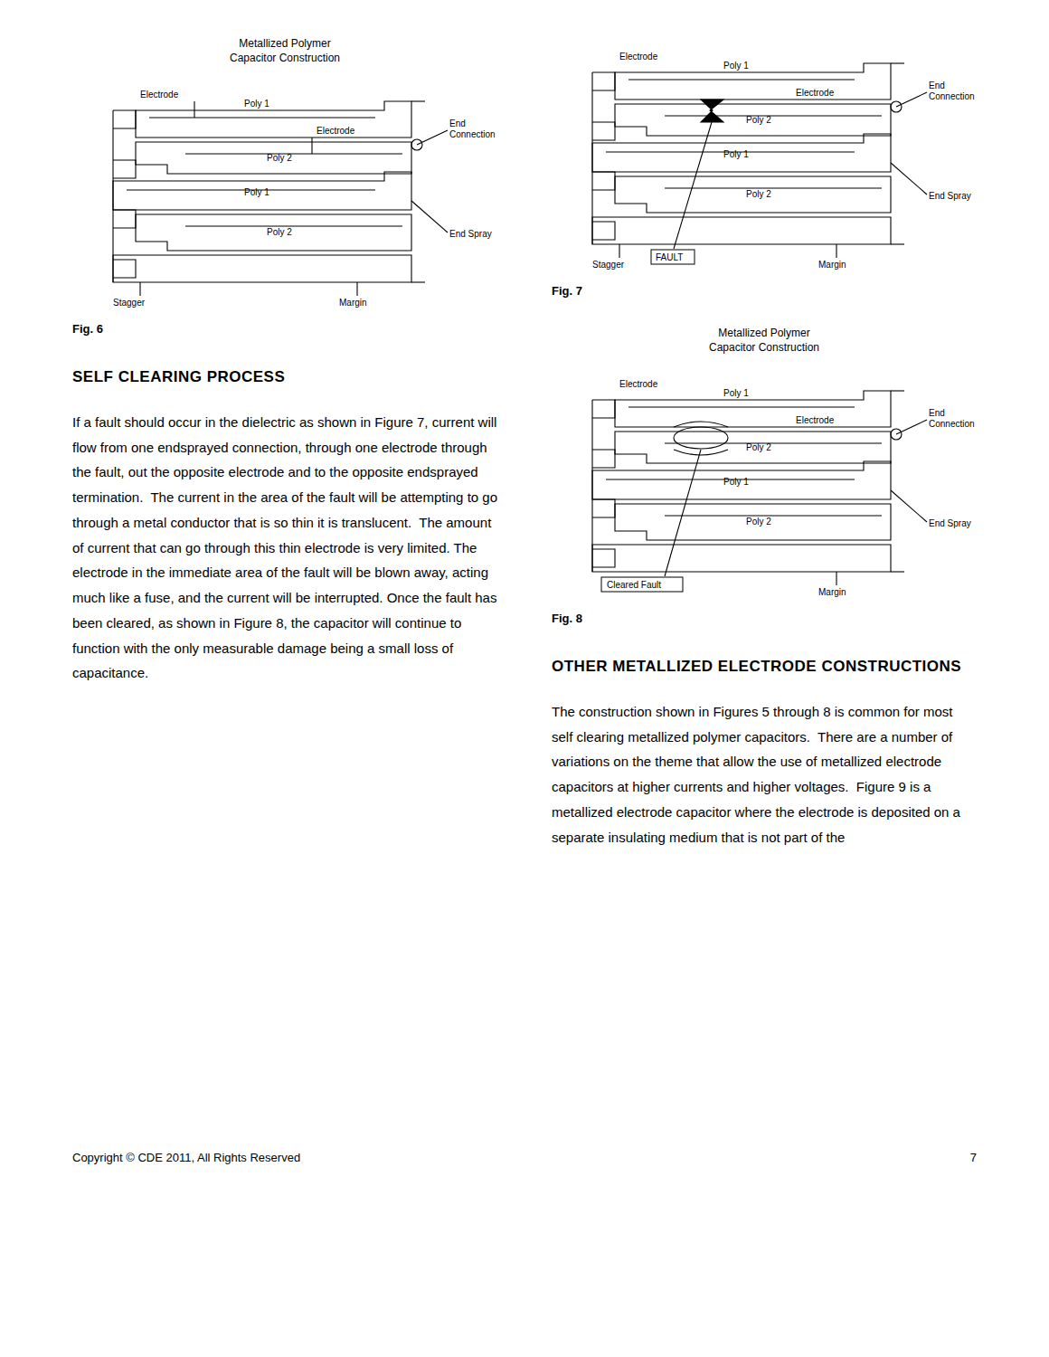Metallized Polymer
Capacitor Construction
Electrode Poly 1 Electrode Poly 2 Poly 1 Poly 2 End Connection End Spray Margin Stagger
Fig. 6
Self Clearing Process
If a fault should occur in the dielectric as shown in Figure 7, current will flow from one endsprayed connection, through one electrode through the fault, out the opposite electrode and to the opposite endsprayed termination. The current in the area of the fault will be attempting to go through a metal conductor that is so thin it is translucent. The amount of current that can go through this thin electrode is very limited. The electrode in the immediate area of the fault will be blown away, acting much like a fuse, and the current will be interrupted. Once the fault has been cleared, as shown in Figure 8, the capacitor will continue to function with the only measurable damage being a small loss of capacitance.
Electrode Poly 1 Electrode Poly 2 Poly 1 Poly 2 End Connection End Spray Margin Stagger FAULT
Fig. 7
Metallized Polymer
Capacitor Construction
Electrode Poly 1 Electrode Poly 2 Poly 1 Poly 2 End Connection End Spray Margin Cleared Fault
Fig. 8
Other Metallized Electrode Constructions
The construction shown in Figures 5 through 8 is common for most self clearing metallized polymer capacitors. There are a number of variations on the theme that allow the use of metallized electrode capacitors at higher currents and higher voltages. Figure 9 is a metallized electrode capacitor where the electrode is deposited on a separate insulating medium that is not part of the
Copyright © CDE 2011, All Rights Reserved 7